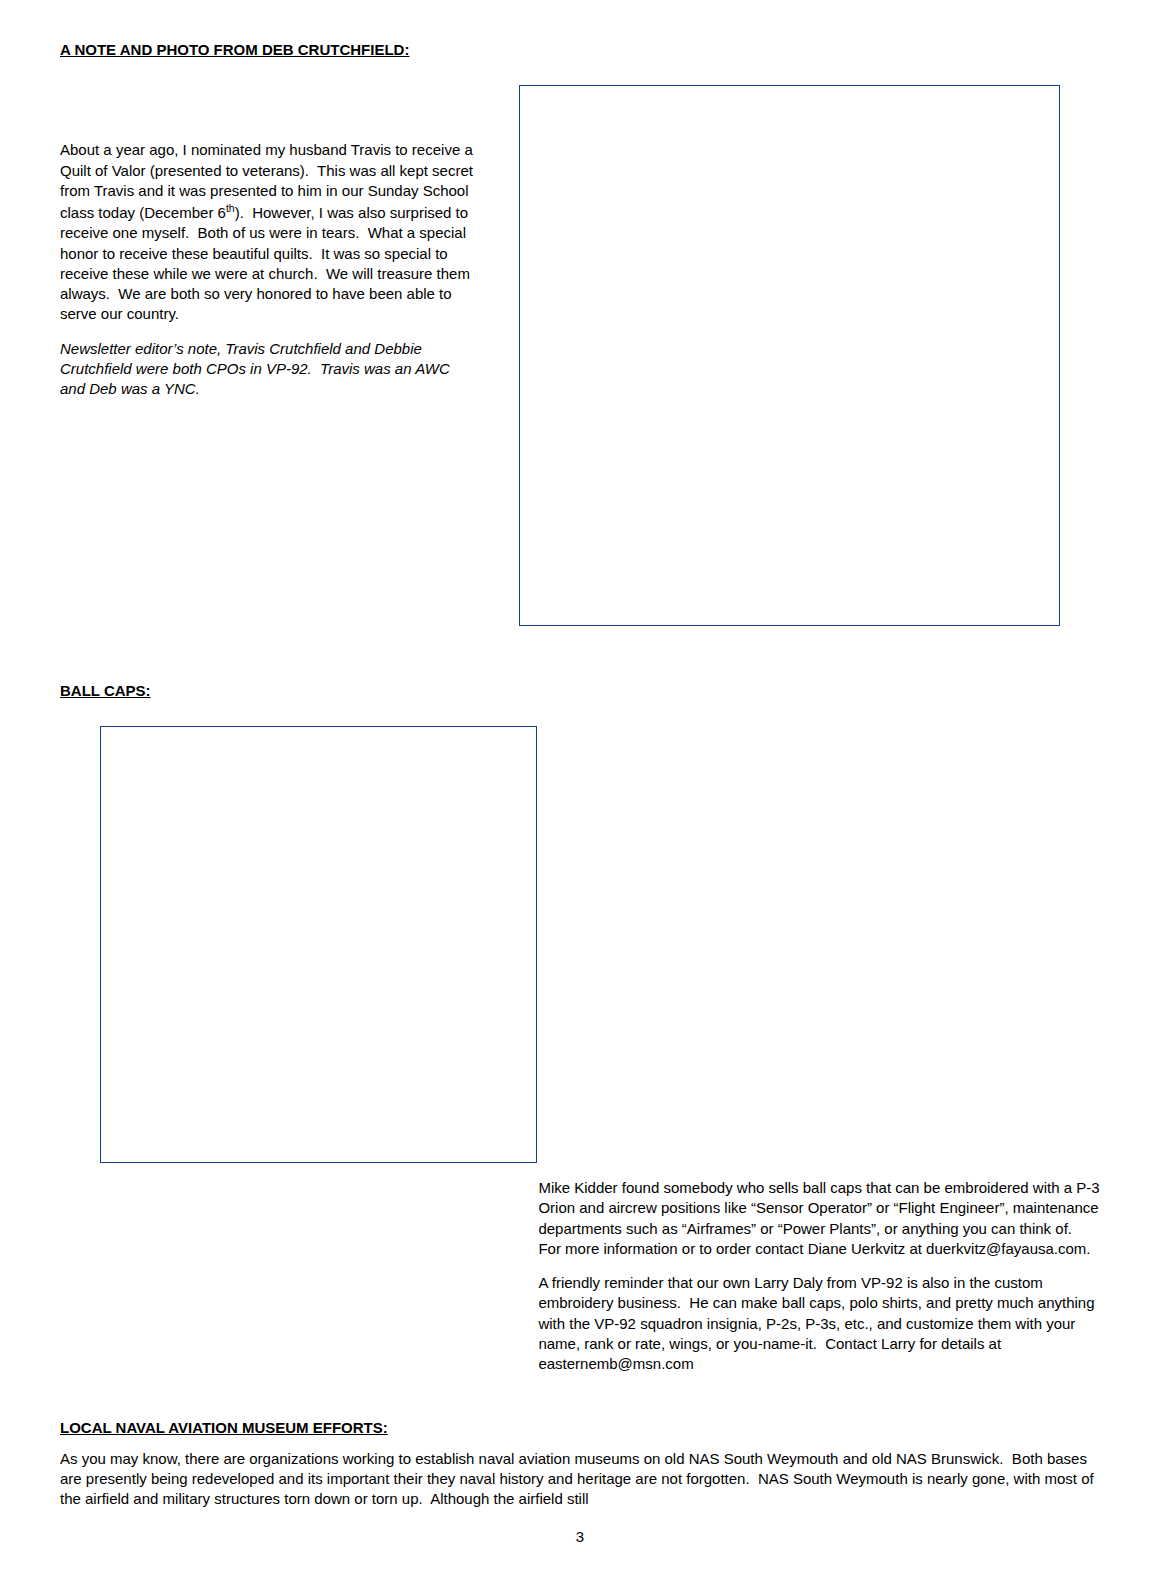A Note and Photo from Deb Crutchfield:
About a year ago, I nominated my husband Travis to receive a Quilt of Valor (presented to veterans). This was all kept secret from Travis and it was presented to him in our Sunday School class today (December 6th). However, I was also surprised to receive one myself. Both of us were in tears. What a special honor to receive these beautiful quilts. It was so special to receive these while we were at church. We will treasure them always. We are both so very honored to have been able to serve our country.
Newsletter editor’s note, Travis Crutchfield and Debbie Crutchfield were both CPOs in VP-92. Travis was an AWC and Deb was a YNC.
Ball Caps:
Mike Kidder found somebody who sells ball caps that can be embroidered with a P-3 Orion and aircrew positions like “Sensor Operator” or “Flight Engineer”, maintenance departments such as “Airframes” or “Power Plants”, or anything you can think of. For more information or to order contact Diane Uerkvitz at duerkvitz@fayausa.com.
A friendly reminder that our own Larry Daly from VP-92 is also in the custom embroidery business. He can make ball caps, polo shirts, and pretty much anything with the VP-92 squadron insignia, P-2s, P-3s, etc., and customize them with your name, rank or rate, wings, or you-name-it. Contact Larry for details at easternemb@msn.com
Local Naval Aviation Museum Efforts:
As you may know, there are organizations working to establish naval aviation museums on old NAS South Weymouth and old NAS Brunswick. Both bases are presently being redeveloped and its important their they naval history and heritage are not forgotten. NAS South Weymouth is nearly gone, with most of the airfield and military structures torn down or torn up. Although the airfield still
3